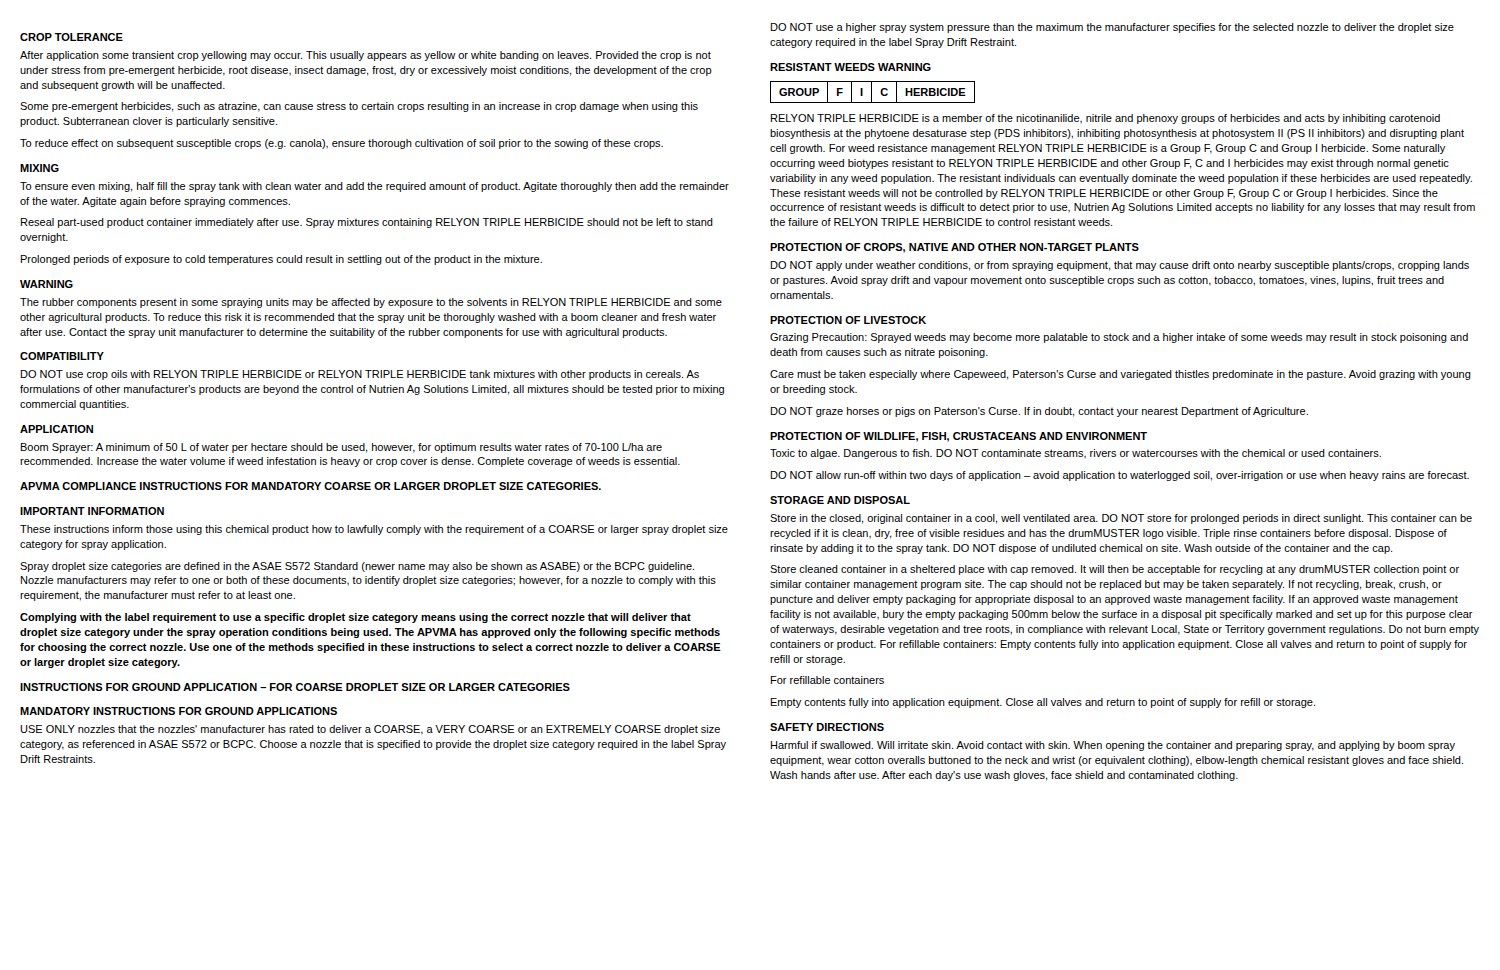Crop Tolerance
After application some transient crop yellowing may occur. This usually appears as yellow or white banding on leaves. Provided the crop is not under stress from pre-emergent herbicide, root disease, insect damage, frost, dry or excessively moist conditions, the development of the crop and subsequent growth will be unaffected.
Some pre-emergent herbicides, such as atrazine, can cause stress to certain crops resulting in an increase in crop damage when using this product. Subterranean clover is particularly sensitive.
To reduce effect on subsequent susceptible crops (e.g. canola), ensure thorough cultivation of soil prior to the sowing of these crops.
Mixing
To ensure even mixing, half fill the spray tank with clean water and add the required amount of product. Agitate thoroughly then add the remainder of the water. Agitate again before spraying commences.
Reseal part-used product container immediately after use. Spray mixtures containing RELYON TRIPLE HERBICIDE should not be left to stand overnight.
Prolonged periods of exposure to cold temperatures could result in settling out of the product in the mixture.
Warning
The rubber components present in some spraying units may be affected by exposure to the solvents in RELYON TRIPLE HERBICIDE and some other agricultural products. To reduce this risk it is recommended that the spray unit be thoroughly washed with a boom cleaner and fresh water after use. Contact the spray unit manufacturer to determine the suitability of the rubber components for use with agricultural products.
Compatibility
DO NOT use crop oils with RELYON TRIPLE HERBICIDE or RELYON TRIPLE HERBICIDE tank mixtures with other products in cereals. As formulations of other manufacturer's products are beyond the control of Nutrien Ag Solutions Limited, all mixtures should be tested prior to mixing commercial quantities.
Application
Boom Sprayer: A minimum of 50 L of water per hectare should be used, however, for optimum results water rates of 70-100 L/ha are recommended. Increase the water volume if weed infestation is heavy or crop cover is dense. Complete coverage of weeds is essential.
APVMA compliance instructions for mandatory COARSE or larger droplet size categories.
Important information
These instructions inform those using this chemical product how to lawfully comply with the requirement of a COARSE or larger spray droplet size category for spray application.
Spray droplet size categories are defined in the ASAE S572 Standard (newer name may also be shown as ASABE) or the BCPC guideline. Nozzle manufacturers may refer to one or both of these documents, to identify droplet size categories; however, for a nozzle to comply with this requirement, the manufacturer must refer to at least one.
Complying with the label requirement to use a specific droplet size category means using the correct nozzle that will deliver that droplet size category under the spray operation conditions being used. The APVMA has approved only the following specific methods for choosing the correct nozzle. Use one of the methods specified in these instructions to select a correct nozzle to deliver a COARSE or larger droplet size category.
Instructions for ground application – for COARSE droplet size or larger categories
Mandatory instructions for ground applications
USE ONLY nozzles that the nozzles' manufacturer has rated to deliver a COARSE, a VERY COARSE or an EXTREMELY COARSE droplet size category, as referenced in ASAE S572 or BCPC. Choose a nozzle that is specified to provide the droplet size category required in the label Spray Drift Restraints.
DO NOT use a higher spray system pressure than the maximum the manufacturer specifies for the selected nozzle to deliver the droplet size category required in the label Spray Drift Restraint.
Resistant Weeds Warning
| GROUP | F | I | C | HERBICIDE |
RELYON TRIPLE HERBICIDE is a member of the nicotinanilide, nitrile and phenoxy groups of herbicides and acts by inhibiting carotenoid biosynthesis at the phytoene desaturase step (PDS inhibitors), inhibiting photosynthesis at photosystem II (PS II inhibitors) and disrupting plant cell growth. For weed resistance management RELYON TRIPLE HERBICIDE is a Group F, Group C and Group I herbicide. Some naturally occurring weed biotypes resistant to RELYON TRIPLE HERBICIDE and other Group F, C and I herbicides may exist through normal genetic variability in any weed population. The resistant individuals can eventually dominate the weed population if these herbicides are used repeatedly. These resistant weeds will not be controlled by RELYON TRIPLE HERBICIDE or other Group F, Group C or Group I herbicides. Since the occurrence of resistant weeds is difficult to detect prior to use, Nutrien Ag Solutions Limited accepts no liability for any losses that may result from the failure of RELYON TRIPLE HERBICIDE to control resistant weeds.
Protection of Crops, Native and Other Non-Target Plants
DO NOT apply under weather conditions, or from spraying equipment, that may cause drift onto nearby susceptible plants/crops, cropping lands or pastures. Avoid spray drift and vapour movement onto susceptible crops such as cotton, tobacco, tomatoes, vines, lupins, fruit trees and ornamentals.
Protection of Livestock
Grazing Precaution: Sprayed weeds may become more palatable to stock and a higher intake of some weeds may result in stock poisoning and death from causes such as nitrate poisoning.
Care must be taken especially where Capeweed, Paterson's Curse and variegated thistles predominate in the pasture. Avoid grazing with young or breeding stock.
DO NOT graze horses or pigs on Paterson's Curse. If in doubt, contact your nearest Department of Agriculture.
Protection of Wildlife, Fish, Crustaceans and Environment
Toxic to algae. Dangerous to fish. DO NOT contaminate streams, rivers or watercourses with the chemical or used containers.
DO NOT allow run-off within two days of application – avoid application to waterlogged soil, over-irrigation or use when heavy rains are forecast.
Storage and Disposal
Store in the closed, original container in a cool, well ventilated area. DO NOT store for prolonged periods in direct sunlight. This container can be recycled if it is clean, dry, free of visible residues and has the drumMUSTER logo visible. Triple rinse containers before disposal. Dispose of rinsate by adding it to the spray tank. DO NOT dispose of undiluted chemical on site. Wash outside of the container and the cap.
Store cleaned container in a sheltered place with cap removed. It will then be acceptable for recycling at any drumMUSTER collection point or similar container management program site. The cap should not be replaced but may be taken separately. If not recycling, break, crush, or puncture and deliver empty packaging for appropriate disposal to an approved waste management facility. If an approved waste management facility is not available, bury the empty packaging 500mm below the surface in a disposal pit specifically marked and set up for this purpose clear of waterways, desirable vegetation and tree roots, in compliance with relevant Local, State or Territory government regulations. Do not burn empty containers or product. For refillable containers: Empty contents fully into application equipment. Close all valves and return to point of supply for refill or storage.
For refillable containers
Empty contents fully into application equipment. Close all valves and return to point of supply for refill or storage.
Safety Directions
Harmful if swallowed. Will irritate skin. Avoid contact with skin. When opening the container and preparing spray, and applying by boom spray equipment, wear cotton overalls buttoned to the neck and wrist (or equivalent clothing), elbow-length chemical resistant gloves and face shield. Wash hands after use. After each day's use wash gloves, face shield and contaminated clothing.